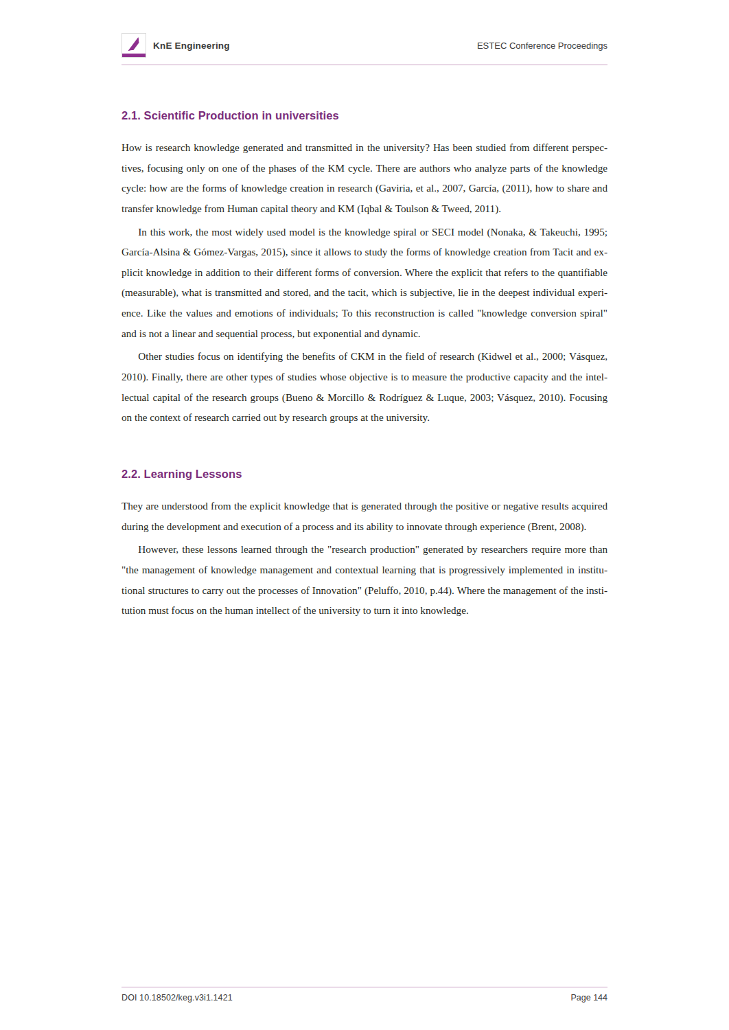KnE Engineering
ESTEC Conference Proceedings
2.1. Scientific Production in universities
How is research knowledge generated and transmitted in the university? Has been studied from different perspectives, focusing only on one of the phases of the KM cycle. There are authors who analyze parts of the knowledge cycle: how are the forms of knowledge creation in research (Gaviria, et al., 2007, García, (2011), how to share and transfer knowledge from Human capital theory and KM (Iqbal & Toulson & Tweed, 2011).
In this work, the most widely used model is the knowledge spiral or SECI model (Nonaka, & Takeuchi, 1995; García-Alsina & Gómez-Vargas, 2015), since it allows to study the forms of knowledge creation from Tacit and explicit knowledge in addition to their different forms of conversion. Where the explicit that refers to the quantifiable (measurable), what is transmitted and stored, and the tacit, which is subjective, lie in the deepest individual experience. Like the values and emotions of individuals; To this reconstruction is called "knowledge conversion spiral" and is not a linear and sequential process, but exponential and dynamic.
Other studies focus on identifying the benefits of CKM in the field of research (Kidwel et al., 2000; Vásquez, 2010). Finally, there are other types of studies whose objective is to measure the productive capacity and the intellectual capital of the research groups (Bueno & Morcillo & Rodríguez & Luque, 2003; Vásquez, 2010). Focusing on the context of research carried out by research groups at the university.
2.2. Learning Lessons
They are understood from the explicit knowledge that is generated through the positive or negative results acquired during the development and execution of a process and its ability to innovate through experience (Brent, 2008).
However, these lessons learned through the "research production" generated by researchers require more than "the management of knowledge management and contextual learning that is progressively implemented in institutional structures to carry out the processes of Innovation" (Peluffo, 2010, p.44). Where the management of the institution must focus on the human intellect of the university to turn it into knowledge.
DOI 10.18502/keg.v3i1.1421 Page 144